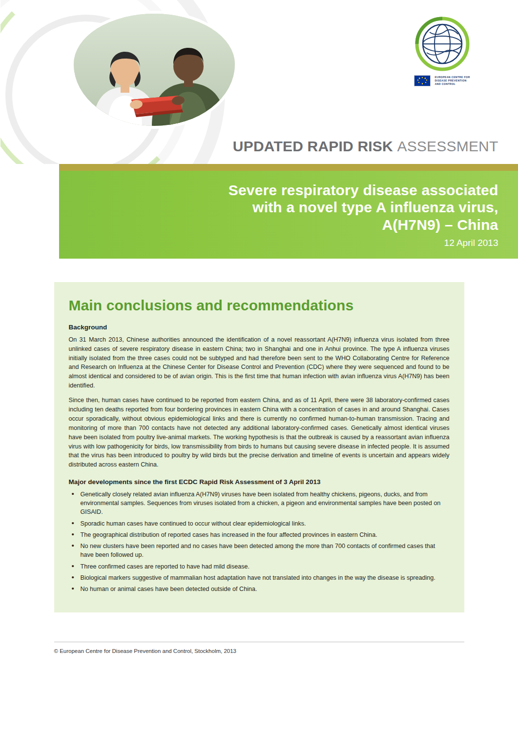European Centre for
Disease Prevention
and Control
UPDATED RAPID RISK ASSESSMENT
Severe respiratory disease associated
with a novel type A influenza virus,
A(H7N9) – China
12 April 2013
Main conclusions and recommendations
Background
On 31 March 2013, Chinese authorities announced the identification of a novel reassortant A(H7N9) influenza virus isolated from three unlinked cases of severe respiratory disease in eastern China; two in Shanghai and one in Anhui province. The type A influenza viruses initially isolated from the three cases could not be subtyped and had therefore been sent to the WHO Collaborating Centre for Reference and Research on Influenza at the Chinese Center for Disease Control and Prevention (CDC) where they were sequenced and found to be almost identical and considered to be of avian origin. This is the first time that human infection with avian influenza virus A(H7N9) has been identified.
Since then, human cases have continued to be reported from eastern China, and as of 11 April, there were 38 laboratory-confirmed cases including ten deaths reported from four bordering provinces in eastern China with a concentration of cases in and around Shanghai. Cases occur sporadically, without obvious epidemiological links and there is currently no confirmed human-to-human transmission. Tracing and monitoring of more than 700 contacts have not detected any additional laboratory-confirmed cases. Genetically almost identical viruses have been isolated from poultry live-animal markets. The working hypothesis is that the outbreak is caused by a reassortant avian influenza virus with low pathogenicity for birds, low transmissibility from birds to humans but causing severe disease in infected people. It is assumed that the virus has been introduced to poultry by wild birds but the precise derivation and timeline of events is uncertain and appears widely distributed across eastern China.
Major developments since the first ECDC Rapid Risk Assessment of 3 April 2013
Genetically closely related avian influenza A(H7N9) viruses have been isolated from healthy chickens, pigeons, ducks, and from environmental samples. Sequences from viruses isolated from a chicken, a pigeon and environmental samples have been posted on GISAID.
Sporadic human cases have continued to occur without clear epidemiological links.
The geographical distribution of reported cases has increased in the four affected provinces in eastern China.
No new clusters have been reported and no cases have been detected among the more than 700 contacts of confirmed cases that have been followed up.
Three confirmed cases are reported to have had mild disease.
Biological markers suggestive of mammalian host adaptation have not translated into changes in the way the disease is spreading.
No human or animal cases have been detected outside of China.
© European Centre for Disease Prevention and Control, Stockholm, 2013